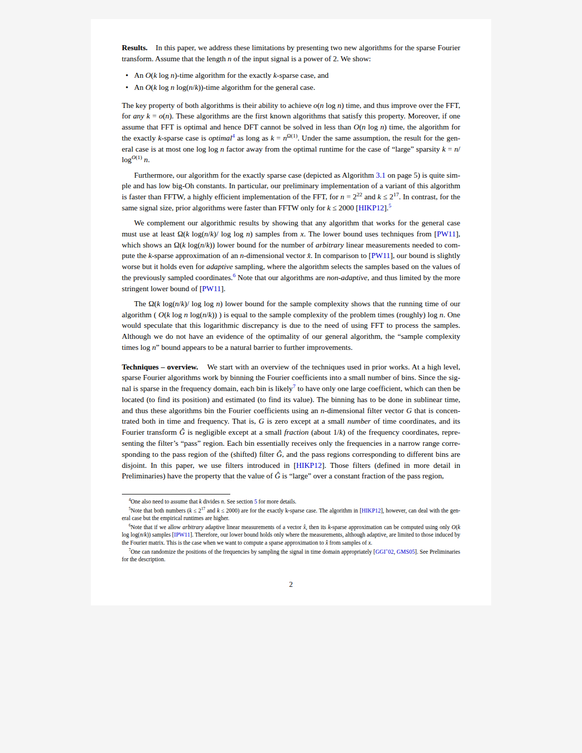Results. In this paper, we address these limitations by presenting two new algorithms for the sparse Fourier transform. Assume that the length n of the input signal is a power of 2. We show:
An O(k log n)-time algorithm for the exactly k-sparse case, and
An O(k log n log(n/k))-time algorithm for the general case.
The key property of both algorithms is their ability to achieve o(n log n) time, and thus improve over the FFT, for any k = o(n). These algorithms are the first known algorithms that satisfy this property. Moreover, if one assume that FFT is optimal and hence DFT cannot be solved in less than O(n log n) time, the algorithm for the exactly k-sparse case is optimal4 as long as k = nΩ(1). Under the same assumption, the result for the general case is at most one log log n factor away from the optimal runtime for the case of “large” sparsity k = n/ logO(1) n.
Furthermore, our algorithm for the exactly sparse case (depicted as Algorithm 3.1 on page 5) is quite simple and has low big-Oh constants. In particular, our preliminary implementation of a variant of this algorithm is faster than FFTW, a highly efficient implementation of the FFT, for n = 222 and k ≤ 217. In contrast, for the same signal size, prior algorithms were faster than FFTW only for k ≤ 2000 [HIKP12].5
We complement our algorithmic results by showing that any algorithm that works for the general case must use at least Ω(k log(n/k)/ log log n) samples from x. The lower bound uses techniques from [PW11], which shows an Ω(k log(n/k)) lower bound for the number of arbitrary linear measurements needed to compute the k-sparse approximation of an n-dimensional vector x̂. In comparison to [PW11], our bound is slightly worse but it holds even for adaptive sampling, where the algorithm selects the samples based on the values of the previously sampled coordinates.6 Note that our algorithms are non-adaptive, and thus limited by the more stringent lower bound of [PW11].
The Ω(k log(n/k)/ log log n) lower bound for the sample complexity shows that the running time of our algorithm ( O(k log n log(n/k)) ) is equal to the sample complexity of the problem times (roughly) log n. One would speculate that this logarithmic discrepancy is due to the need of using FFT to process the samples. Although we do not have an evidence of the optimality of our general algorithm, the “sample complexity times log n” bound appears to be a natural barrier to further improvements.
Techniques – overview. We start with an overview of the techniques used in prior works. At a high level, sparse Fourier algorithms work by binning the Fourier coefficients into a small number of bins. Since the signal is sparse in the frequency domain, each bin is likely7 to have only one large coefficient, which can then be located (to find its position) and estimated (to find its value). The binning has to be done in sublinear time, and thus these algorithms bin the Fourier coefficients using an n-dimensional filter vector G that is concentrated both in time and frequency. That is, G is zero except at a small number of time coordinates, and its Fourier transform Ĝ is negligible except at a small fraction (about 1/k) of the frequency coordinates, representing the filter’s “pass” region. Each bin essentially receives only the frequencies in a narrow range corresponding to the pass region of the (shifted) filter Ĝ, and the pass regions corresponding to different bins are disjoint. In this paper, we use filters introduced in [HIKP12]. Those filters (defined in more detail in Preliminaries) have the property that the value of Ĝ is “large” over a constant fraction of the pass region,
4One also need to assume that k divides n. See section 5 for more details.
5Note that both numbers (k ≤ 217 and k ≤ 2000) are for the exactly k-sparse case. The algorithm in [HIKP12], however, can deal with the general case but the empirical runtimes are higher.
6Note that if we allow arbitrary adaptive linear measurements of a vector x̂, then its k-sparse approximation can be computed using only O(k log log(n/k)) samples [IPW11]. Therefore, our lower bound holds only where the measurements, although adaptive, are limited to those induced by the Fourier matrix. This is the case when we want to compute a sparse approximation to x̂ from samples of x.
7One can randomize the positions of the frequencies by sampling the signal in time domain appropriately [GGI+02, GMS05]. See Preliminaries for the description.
2